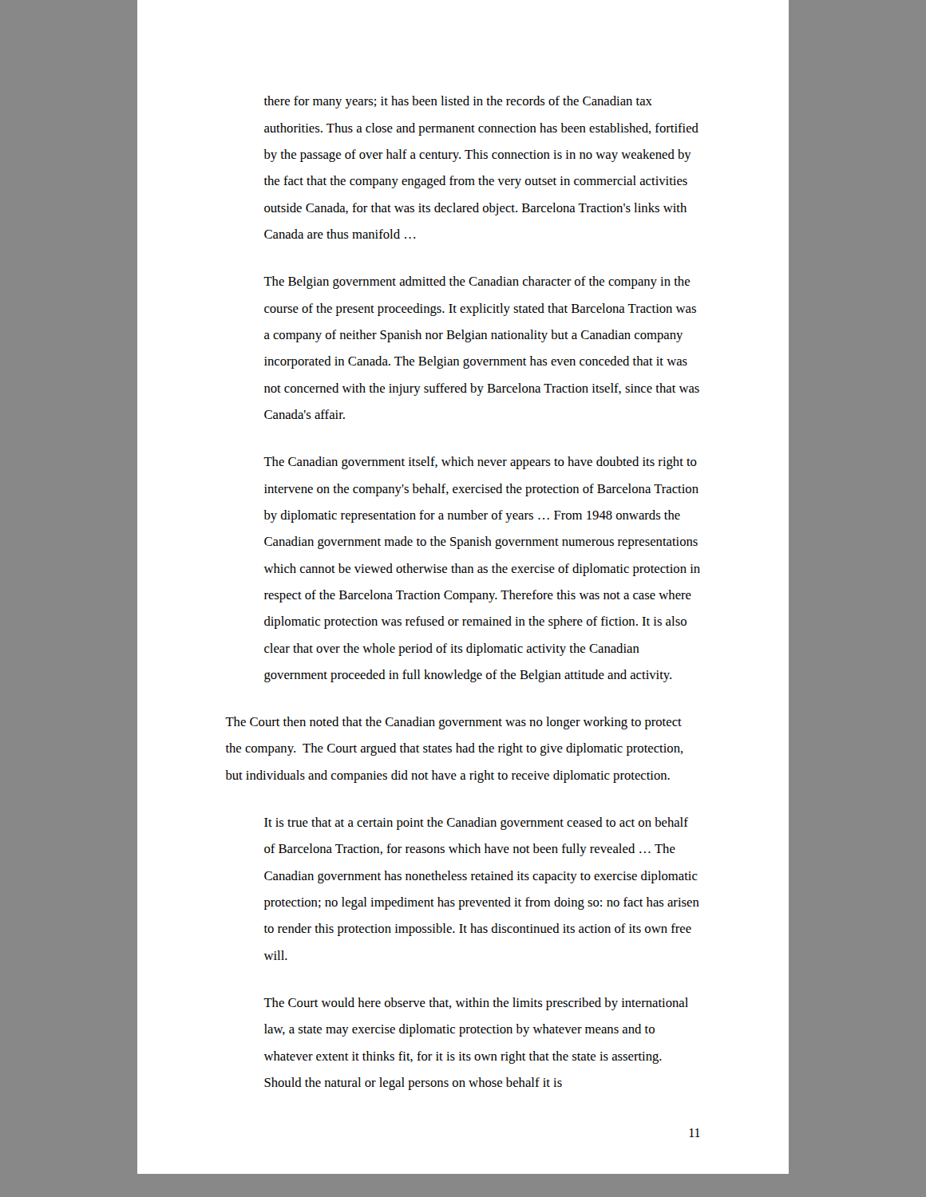there for many years; it has been listed in the records of the Canadian tax authorities. Thus a close and permanent connection has been established, fortified by the passage of over half a century. This connection is in no way weakened by the fact that the company engaged from the very outset in commercial activities outside Canada, for that was its declared object. Barcelona Traction's links with Canada are thus manifold …
The Belgian government admitted the Canadian character of the company in the course of the present proceedings. It explicitly stated that Barcelona Traction was a company of neither Spanish nor Belgian nationality but a Canadian company incorporated in Canada. The Belgian government has even conceded that it was not concerned with the injury suffered by Barcelona Traction itself, since that was Canada's affair.
The Canadian government itself, which never appears to have doubted its right to intervene on the company's behalf, exercised the protection of Barcelona Traction by diplomatic representation for a number of years … From 1948 onwards the Canadian government made to the Spanish government numerous representations which cannot be viewed otherwise than as the exercise of diplomatic protection in respect of the Barcelona Traction Company. Therefore this was not a case where diplomatic protection was refused or remained in the sphere of fiction. It is also clear that over the whole period of its diplomatic activity the Canadian government proceeded in full knowledge of the Belgian attitude and activity.
The Court then noted that the Canadian government was no longer working to protect the company. The Court argued that states had the right to give diplomatic protection, but individuals and companies did not have a right to receive diplomatic protection.
It is true that at a certain point the Canadian government ceased to act on behalf of Barcelona Traction, for reasons which have not been fully revealed … The Canadian government has nonetheless retained its capacity to exercise diplomatic protection; no legal impediment has prevented it from doing so: no fact has arisen to render this protection impossible. It has discontinued its action of its own free will.
The Court would here observe that, within the limits prescribed by international law, a state may exercise diplomatic protection by whatever means and to whatever extent it thinks fit, for it is its own right that the state is asserting. Should the natural or legal persons on whose behalf it is
11